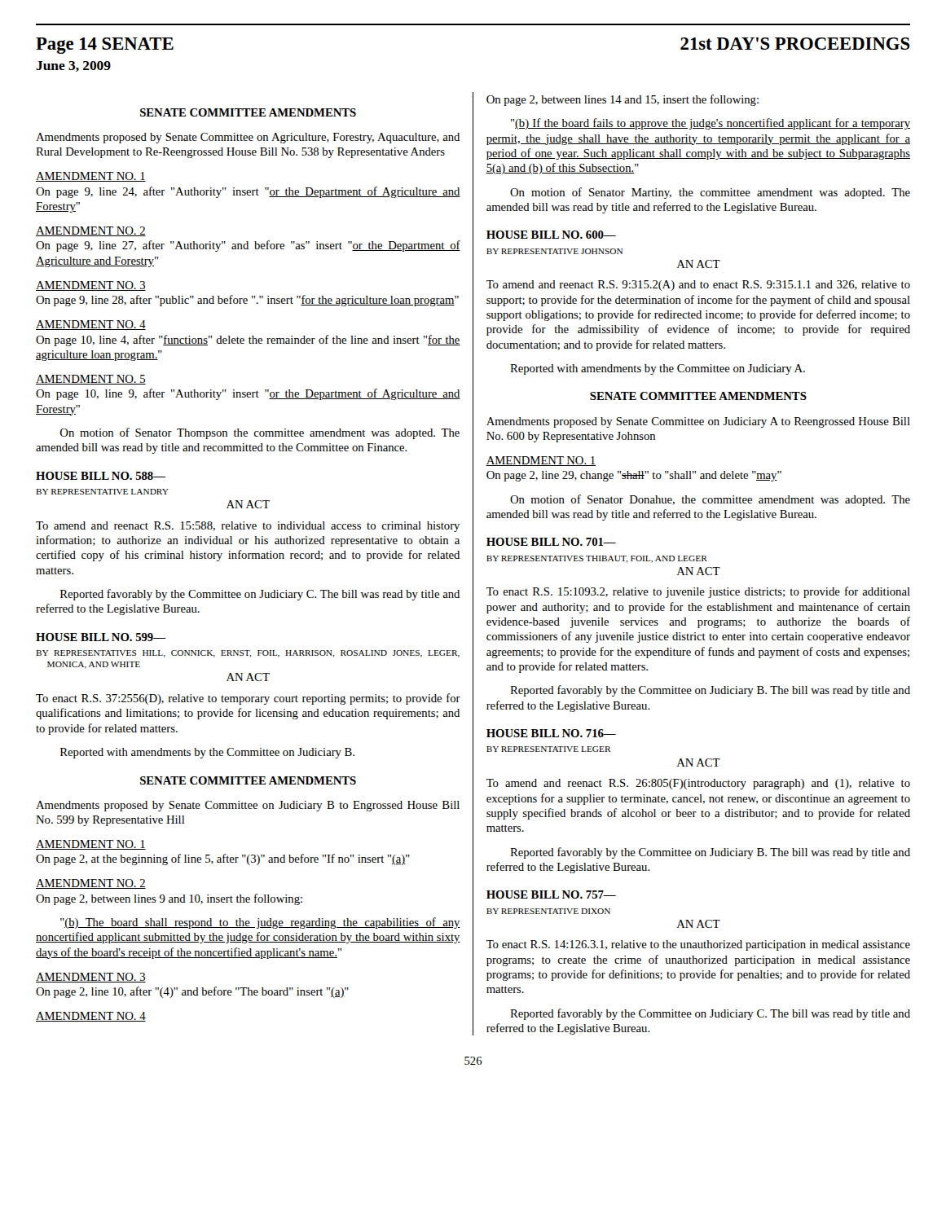Page 14 SENATE 21st DAY'S PROCEEDINGS
June 3, 2009
Senate Committee Amendments
Amendments proposed by Senate Committee on Agriculture, Forestry, Aquaculture, and Rural Development to Re-Reengrossed House Bill No. 538 by Representative Anders
AMENDMENT NO. 1
On page 9, line 24, after "Authority" insert "or the Department of Agriculture and Forestry"
AMENDMENT NO. 2
On page 9, line 27, after "Authority" and before "as" insert "or the Department of Agriculture and Forestry"
AMENDMENT NO. 3
On page 9, line 28, after "public" and before "." insert "for the agriculture loan program"
AMENDMENT NO. 4
On page 10, line 4, after "functions" delete the remainder of the line and insert "for the agriculture loan program."
AMENDMENT NO. 5
On page 10, line 9, after "Authority" insert "or the Department of Agriculture and Forestry"
On motion of Senator Thompson the committee amendment was adopted. The amended bill was read by title and recommitted to the Committee on Finance.
HOUSE BILL NO. 588—
BY REPRESENTATIVE LANDRY
AN ACT
To amend and reenact R.S. 15:588, relative to individual access to criminal history information; to authorize an individual or his authorized representative to obtain a certified copy of his criminal history information record; and to provide for related matters.
Reported favorably by the Committee on Judiciary C. The bill was read by title and referred to the Legislative Bureau.
HOUSE BILL NO. 599—
BY REPRESENTATIVES HILL, CONNICK, ERNST, FOIL, HARRISON, ROSALIND JONES, LEGER, MONICA, AND WHITE
AN ACT
To enact R.S. 37:2556(D), relative to temporary court reporting permits; to provide for qualifications and limitations; to provide for licensing and education requirements; and to provide for related matters.
Reported with amendments by the Committee on Judiciary B.
Senate Committee Amendments
Amendments proposed by Senate Committee on Judiciary B to Engrossed House Bill No. 599 by Representative Hill
AMENDMENT NO. 1
On page 2, at the beginning of line 5, after "(3)" and before "If no" insert "(a)"
AMENDMENT NO. 2
On page 2, between lines 9 and 10, insert the following:
"(b) The board shall respond to the judge regarding the capabilities of any noncertified applicant submitted by the judge for consideration by the board within sixty days of the board's receipt of the noncertified applicant's name."
AMENDMENT NO. 3
On page 2, line 10, after "(4)" and before "The board" insert "(a)"
AMENDMENT NO. 4
On page 2, between lines 14 and 15, insert the following:
"(b) If the board fails to approve the judge's noncertified applicant for a temporary permit, the judge shall have the authority to temporarily permit the applicant for a period of one year. Such applicant shall comply with and be subject to Subparagraphs 5(a) and (b) of this Subsection."
On motion of Senator Martiny, the committee amendment was adopted. The amended bill was read by title and referred to the Legislative Bureau.
HOUSE BILL NO. 600—
BY REPRESENTATIVE JOHNSON
AN ACT
To amend and reenact R.S. 9:315.2(A) and to enact R.S. 9:315.1.1 and 326, relative to support; to provide for the determination of income for the payment of child and spousal support obligations; to provide for redirected income; to provide for deferred income; to provide for the admissibility of evidence of income; to provide for required documentation; and to provide for related matters.
Reported with amendments by the Committee on Judiciary A.
Senate Committee Amendments
Amendments proposed by Senate Committee on Judiciary A to Reengrossed House Bill No. 600 by Representative Johnson
AMENDMENT NO. 1
On page 2, line 29, change "shall" to "shall" and delete "may"
On motion of Senator Donahue, the committee amendment was adopted. The amended bill was read by title and referred to the Legislative Bureau.
HOUSE BILL NO. 701—
BY REPRESENTATIVES THIBAUT, FOIL, AND LEGER
AN ACT
To enact R.S. 15:1093.2, relative to juvenile justice districts; to provide for additional power and authority; and to provide for the establishment and maintenance of certain evidence-based juvenile services and programs; to authorize the boards of commissioners of any juvenile justice district to enter into certain cooperative endeavor agreements; to provide for the expenditure of funds and payment of costs and expenses; and to provide for related matters.
Reported favorably by the Committee on Judiciary B. The bill was read by title and referred to the Legislative Bureau.
HOUSE BILL NO. 716—
BY REPRESENTATIVE LEGER
AN ACT
To amend and reenact R.S. 26:805(F)(introductory paragraph) and (1), relative to exceptions for a supplier to terminate, cancel, not renew, or discontinue an agreement to supply specified brands of alcohol or beer to a distributor; and to provide for related matters.
Reported favorably by the Committee on Judiciary B. The bill was read by title and referred to the Legislative Bureau.
HOUSE BILL NO. 757—
BY REPRESENTATIVE DIXON
AN ACT
To enact R.S. 14:126.3.1, relative to the unauthorized participation in medical assistance programs; to create the crime of unauthorized participation in medical assistance programs; to provide for definitions; to provide for penalties; and to provide for related matters.
Reported favorably by the Committee on Judiciary C. The bill was read by title and referred to the Legislative Bureau.
526